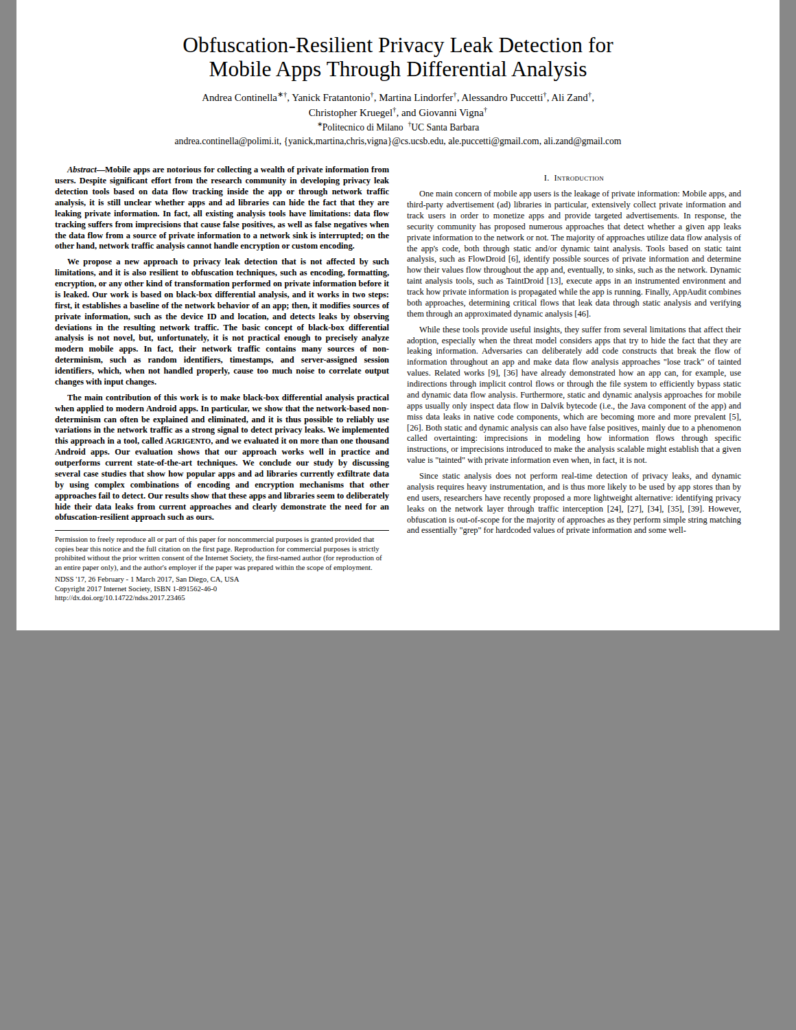Obfuscation-Resilient Privacy Leak Detection for
Mobile Apps Through Differential Analysis
Andrea Continella∗†, Yanick Fratantonio†, Martina Lindorfer†, Alessandro Puccetti†, Ali Zand†,
Christopher Kruegel†, and Giovanni Vigna†
∗Politecnico di Milano †UC Santa Barbara
andrea.continella@polimi.it, {yanick,martina,chris,vigna}@cs.ucsb.edu, ale.puccetti@gmail.com, ali.zand@gmail.com
Abstract—Mobile apps are notorious for collecting a wealth of private information from users. Despite significant effort from the research community in developing privacy leak detection tools based on data flow tracking inside the app or through network traffic analysis, it is still unclear whether apps and ad libraries can hide the fact that they are leaking private information. In fact, all existing analysis tools have limitations: data flow tracking suffers from imprecisions that cause false positives, as well as false negatives when the data flow from a source of private information to a network sink is interrupted; on the other hand, network traffic analysis cannot handle encryption or custom encoding.
We propose a new approach to privacy leak detection that is not affected by such limitations, and it is also resilient to obfuscation techniques, such as encoding, formatting, encryption, or any other kind of transformation performed on private information before it is leaked. Our work is based on black-box differential analysis, and it works in two steps: first, it establishes a baseline of the network behavior of an app; then, it modifies sources of private information, such as the device ID and location, and detects leaks by observing deviations in the resulting network traffic. The basic concept of black-box differential analysis is not novel, but, unfortunately, it is not practical enough to precisely analyze modern mobile apps. In fact, their network traffic contains many sources of non-determinism, such as random identifiers, timestamps, and server-assigned session identifiers, which, when not handled properly, cause too much noise to correlate output changes with input changes.
The main contribution of this work is to make black-box differential analysis practical when applied to modern Android apps. In particular, we show that the network-based non-determinism can often be explained and eliminated, and it is thus possible to reliably use variations in the network traffic as a strong signal to detect privacy leaks. We implemented this approach in a tool, called AGRIGENTO, and we evaluated it on more than one thousand Android apps. Our evaluation shows that our approach works well in practice and outperforms current state-of-the-art techniques. We conclude our study by discussing several case studies that show how popular apps and ad libraries currently exfiltrate data by using complex combinations of encoding and encryption mechanisms that other approaches fail to detect. Our results show that these apps and libraries seem to deliberately hide their data leaks from current approaches and clearly demonstrate the need for an obfuscation-resilient approach such as ours.
Permission to freely reproduce all or part of this paper for noncommercial purposes is granted provided that copies bear this notice and the full citation on the first page. Reproduction for commercial purposes is strictly prohibited without the prior written consent of the Internet Society, the first-named author (for reproduction of an entire paper only), and the author's employer if the paper was prepared within the scope of employment.
NDSS '17, 26 February - 1 March 2017, San Diego, CA, USA
Copyright 2017 Internet Society, ISBN 1-891562-46-0
http://dx.doi.org/10.14722/ndss.2017.23465
I. Introduction
One main concern of mobile app users is the leakage of private information: Mobile apps, and third-party advertisement (ad) libraries in particular, extensively collect private information and track users in order to monetize apps and provide targeted advertisements. In response, the security community has proposed numerous approaches that detect whether a given app leaks private information to the network or not. The majority of approaches utilize data flow analysis of the app's code, both through static and/or dynamic taint analysis. Tools based on static taint analysis, such as FlowDroid [6], identify possible sources of private information and determine how their values flow throughout the app and, eventually, to sinks, such as the network. Dynamic taint analysis tools, such as TaintDroid [13], execute apps in an instrumented environment and track how private information is propagated while the app is running. Finally, AppAudit combines both approaches, determining critical flows that leak data through static analysis and verifying them through an approximated dynamic analysis [46].
While these tools provide useful insights, they suffer from several limitations that affect their adoption, especially when the threat model considers apps that try to hide the fact that they are leaking information. Adversaries can deliberately add code constructs that break the flow of information throughout an app and make data flow analysis approaches "lose track" of tainted values. Related works [9], [36] have already demonstrated how an app can, for example, use indirections through implicit control flows or through the file system to efficiently bypass static and dynamic data flow analysis. Furthermore, static and dynamic analysis approaches for mobile apps usually only inspect data flow in Dalvik bytecode (i.e., the Java component of the app) and miss data leaks in native code components, which are becoming more and more prevalent [5], [26]. Both static and dynamic analysis can also have false positives, mainly due to a phenomenon called overtainting: imprecisions in modeling how information flows through specific instructions, or imprecisions introduced to make the analysis scalable might establish that a given value is "tainted" with private information even when, in fact, it is not.
Since static analysis does not perform real-time detection of privacy leaks, and dynamic analysis requires heavy instrumentation, and is thus more likely to be used by app stores than by end users, researchers have recently proposed a more lightweight alternative: identifying privacy leaks on the network layer through traffic interception [24], [27], [34], [35], [39]. However, obfuscation is out-of-scope for the majority of approaches as they perform simple string matching and essentially "grep" for hardcoded values of private information and some well-